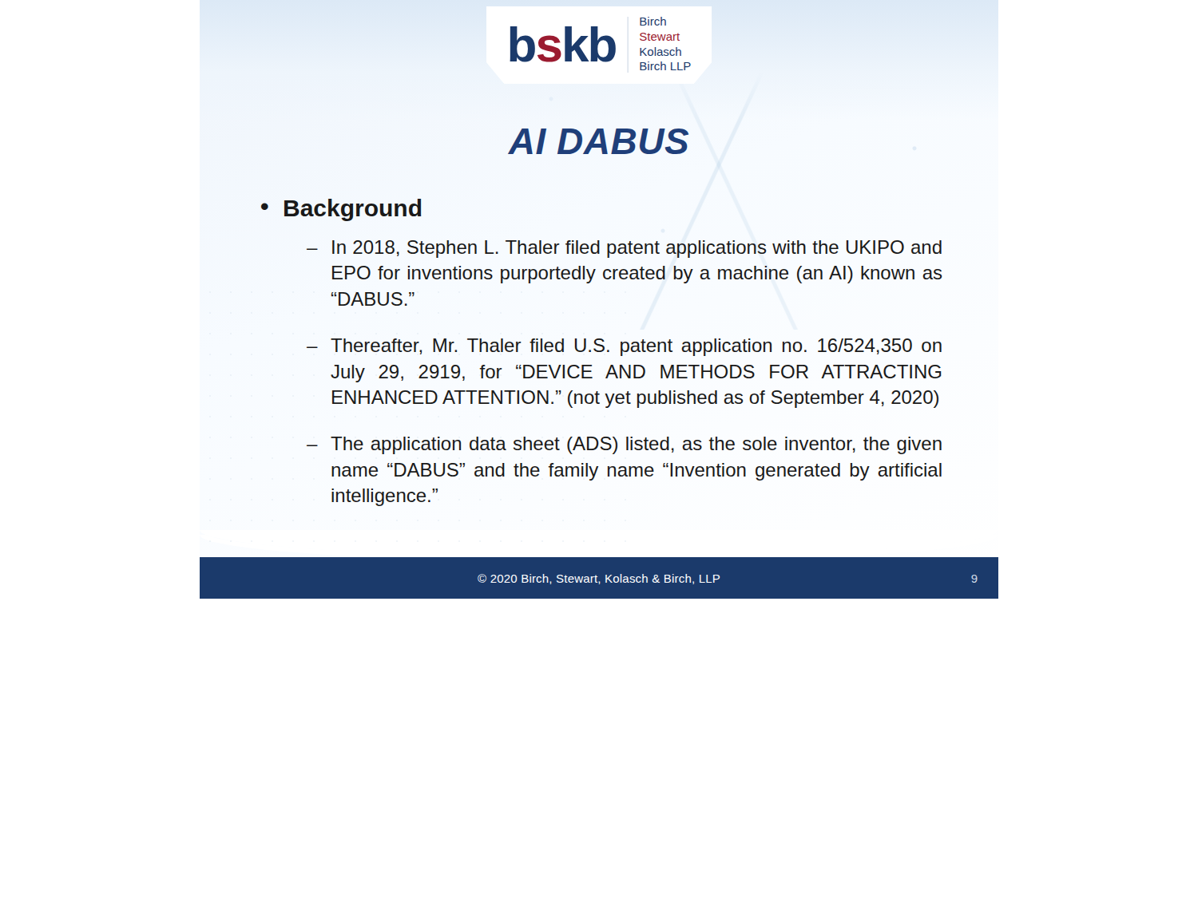bskb
Birch
Stewart
Kolasch
Birch LLP
AI DABUS
Background
In 2018, Stephen L. Thaler filed patent applications with the UKIPO and EPO for inventions purportedly created by a machine (an AI) known as “DABUS.”
Thereafter, Mr. Thaler filed U.S. patent application no. 16/524,350 on July 29, 2919, for “DEVICE AND METHODS FOR ATTRACTING ENHANCED ATTENTION.” (not yet published as of September 4, 2020)
The application data sheet (ADS) listed, as the sole inventor, the given name “DABUS” and the family name “Invention generated by artificial intelligence.”
© 2020 Birch, Stewart, Kolasch & Birch, LLP 9